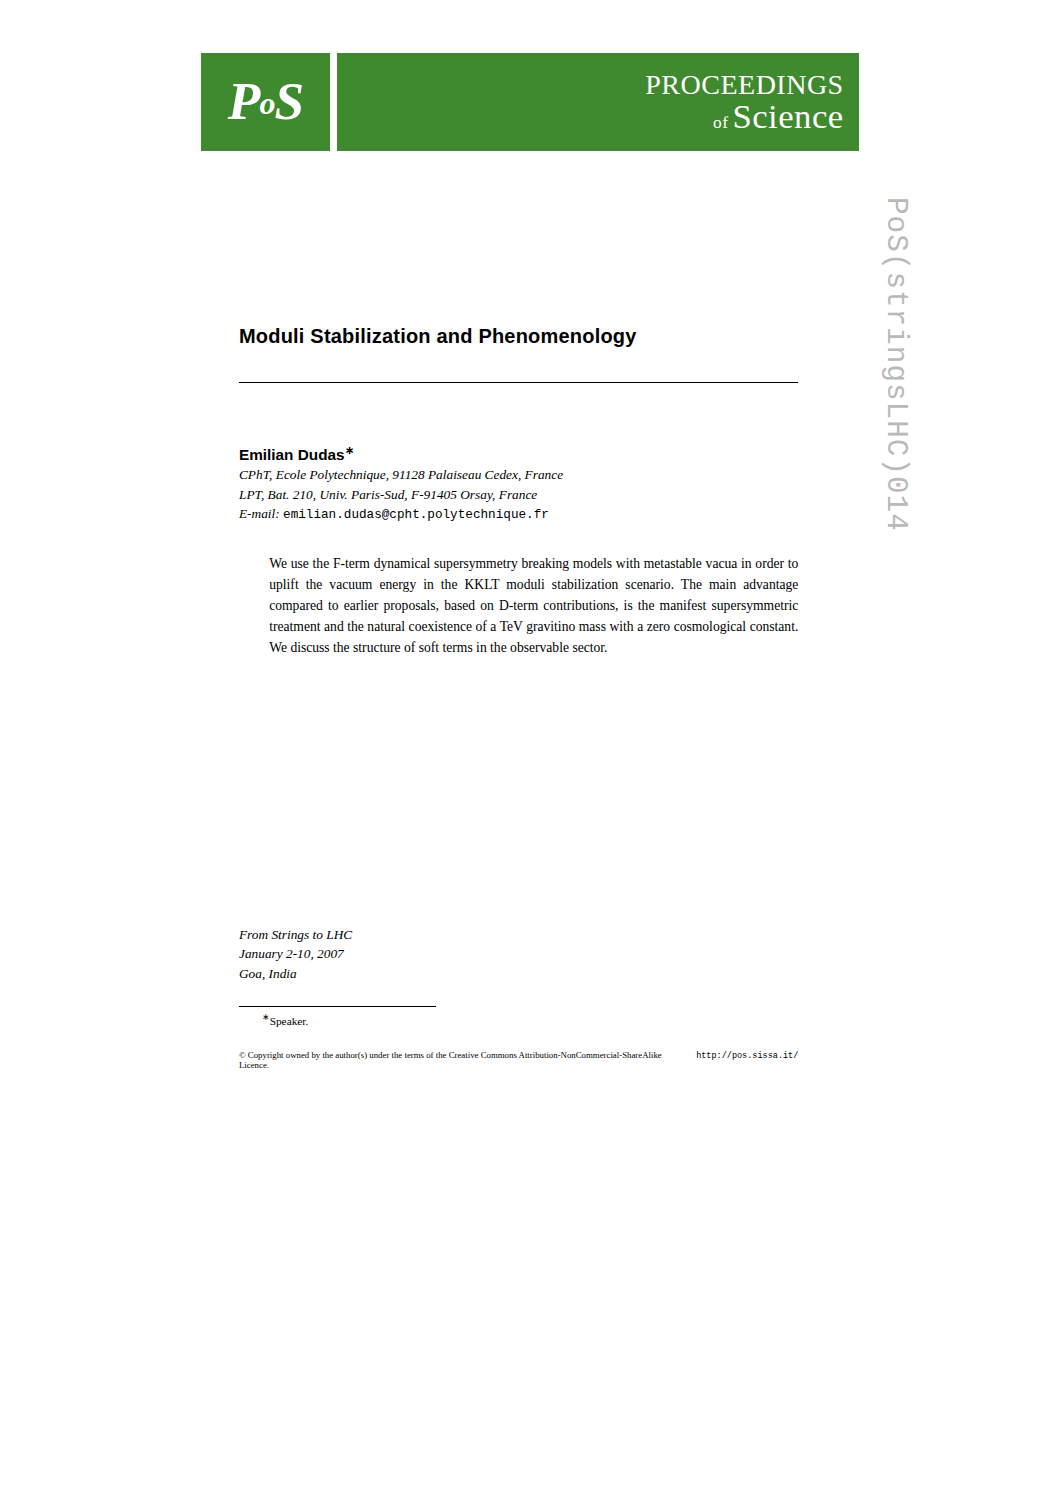Po S
Proceedings
of Science
PoS(stringsLHC)014
Moduli Stabilization and Phenomenology
Emilian Dudas∗
CPhT, Ecole Polytechnique, 91128 Palaiseau Cedex, France
LPT, Bat. 210, Univ. Paris-Sud, F-91405 Orsay, France
E-mail: emilian.dudas@cpht.polytechnique.fr
We use the F-term dynamical supersymmetry breaking models with metastable vacua in order to uplift the vacuum energy in the KKLT moduli stabilization scenario. The main advantage compared to earlier proposals, based on D-term contributions, is the manifest supersymmetric treatment and the natural coexistence of a TeV gravitino mass with a zero cosmological constant. We discuss the structure of soft terms in the observable sector.
From Strings to LHC
January 2-10, 2007
Goa, India
∗Speaker.
© Copyright owned by the author(s) under the terms of the Creative Commons Attribution-NonCommercial-ShareAlike Licence.
http://pos.sissa.it/